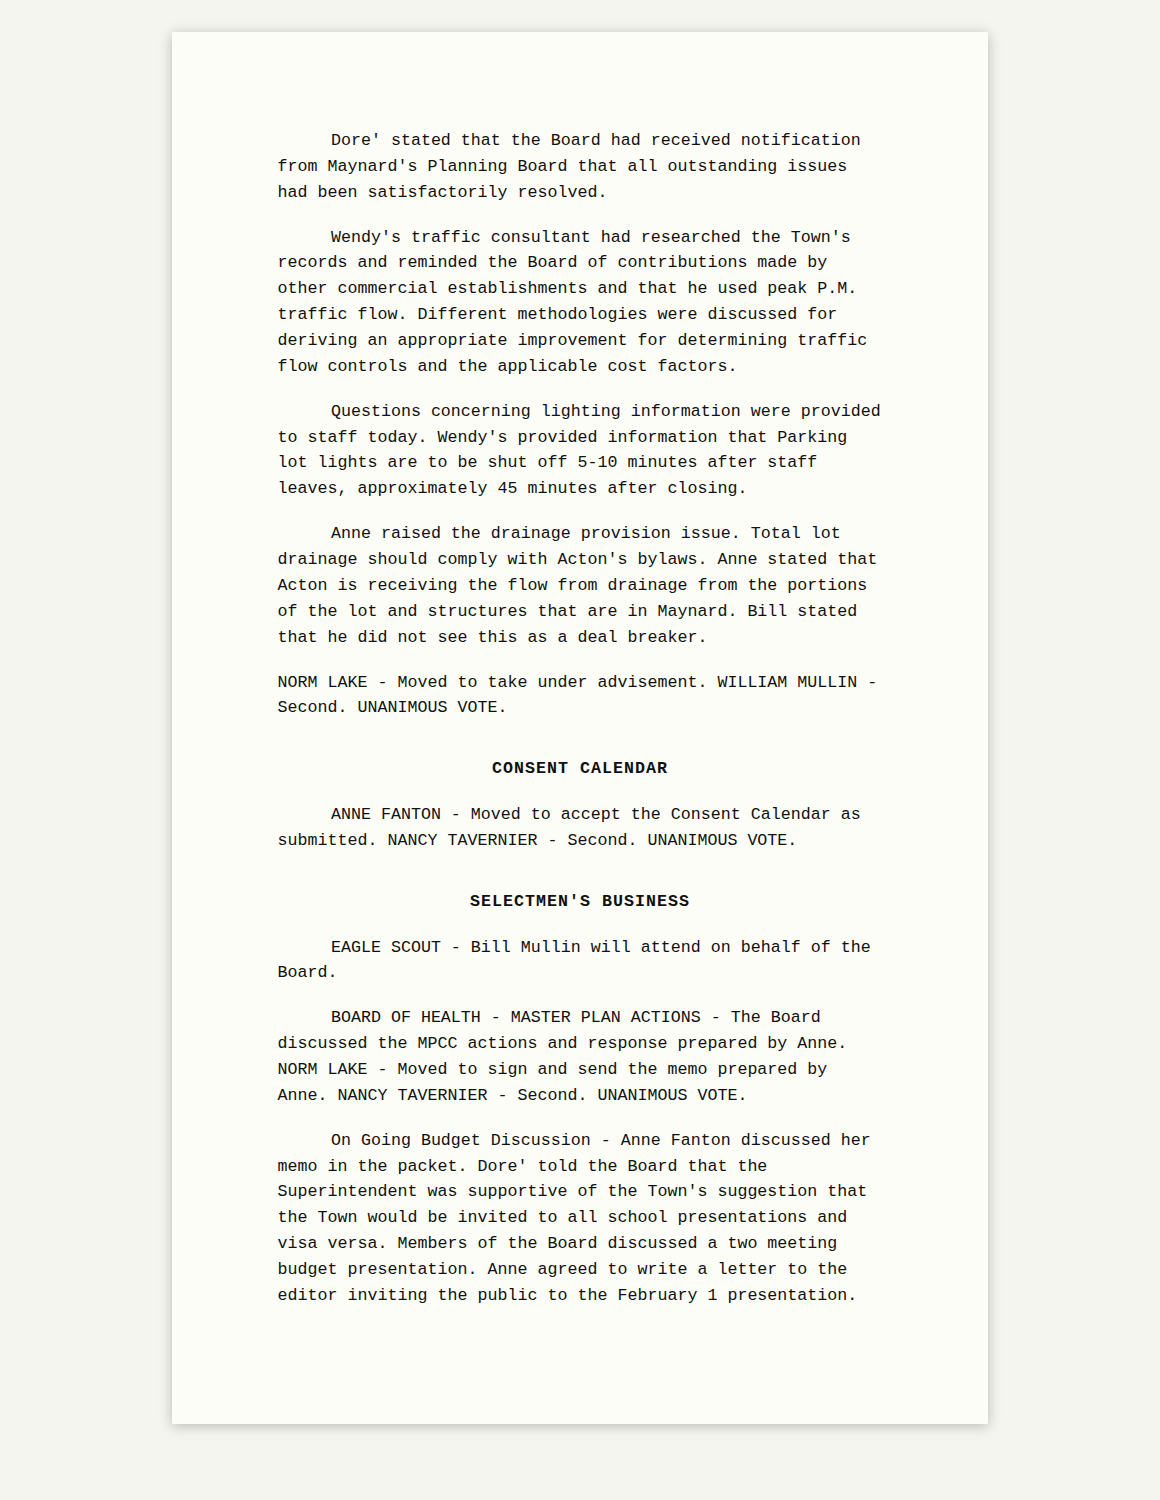Dore' stated that the Board had received notification from Maynard's Planning Board that all outstanding issues had been satisfactorily resolved.
Wendy's traffic consultant had researched the Town's records and reminded the Board of contributions made by other commercial establishments and that he used peak P.M. traffic flow. Different methodologies were discussed for deriving an appropriate improvement for determining traffic flow controls and the applicable cost factors.
Questions concerning lighting information were provided to staff today. Wendy's provided information that Parking lot lights are to be shut off 5-10 minutes after staff leaves, approximately 45 minutes after closing.
Anne raised the drainage provision issue. Total lot drainage should comply with Acton's bylaws. Anne stated that Acton is receiving the flow from drainage from the portions of the lot and structures that are in Maynard. Bill stated that he did not see this as a deal breaker.
NORM LAKE - Moved to take under advisement. WILLIAM MULLIN -Second. UNANIMOUS VOTE.
CONSENT CALENDAR
ANNE FANTON - Moved to accept the Consent Calendar as submitted. NANCY TAVERNIER - Second. UNANIMOUS VOTE.
SELECTMEN'S BUSINESS
EAGLE SCOUT - Bill Mullin will attend on behalf of the Board.
BOARD OF HEALTH - MASTER PLAN ACTIONS - The Board discussed the MPCC actions and response prepared by Anne. NORM LAKE - Moved to sign and send the memo prepared by Anne. NANCY TAVERNIER - Second. UNANIMOUS VOTE.
On Going Budget Discussion - Anne Fanton discussed her memo in the packet. Dore' told the Board that the Superintendent was supportive of the Town's suggestion that the Town would be invited to all school presentations and visa versa. Members of the Board discussed a two meeting budget presentation. Anne agreed to write a letter to the editor inviting the public to the February 1 presentation.